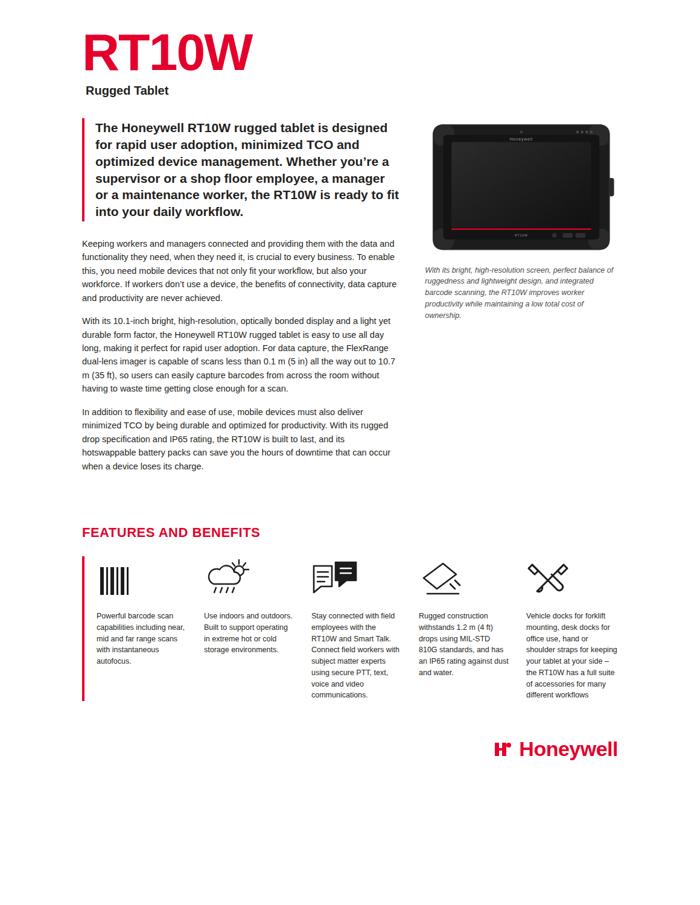RT10W
Rugged Tablet
The Honeywell RT10W rugged tablet is designed for rapid user adoption, minimized TCO and optimized device management. Whether you’re a supervisor or a shop floor employee, a manager or a maintenance worker, the RT10W is ready to fit into your daily workflow.
Keeping workers and managers connected and providing them with the data and functionality they need, when they need it, is crucial to every business. To enable this, you need mobile devices that not only fit your workflow, but also your workforce. If workers don’t use a device, the benefits of connectivity, data capture and productivity are never achieved.
With its 10.1-inch bright, high-resolution, optically bonded display and a light yet durable form factor, the Honeywell RT10W rugged tablet is easy to use all day long, making it perfect for rapid user adoption. For data capture, the FlexRange dual-lens imager is capable of scans less than 0.1 m (5 in) all the way out to 10.7 m (35 ft), so users can easily capture barcodes from across the room without having to waste time getting close enough for a scan.
In addition to flexibility and ease of use, mobile devices must also deliver minimized TCO by being durable and optimized for productivity. With its rugged drop specification and IP65 rating, the RT10W is built to last, and its hotswappable battery packs can save you the hours of downtime that can occur when a device loses its charge.
Honeywell RT10W
With its bright, high-resolution screen, perfect balance of ruggedness and lightweight design, and integrated barcode scanning, the RT10W improves worker productivity while maintaining a low total cost of ownership.
FEATURES AND BENEFITS
Powerful barcode scan capabilities including near, mid and far range scans with instantaneous autofocus.
Use indoors and outdoors. Built to support operating in extreme hot or cold storage environments.
Stay connected with field employees with the RT10W and Smart Talk. Connect field workers with subject matter experts using secure PTT, text, voice and video communications.
Rugged construction withstands 1.2 m (4 ft) drops using MIL-STD 810G standards, and has an IP65 rating against dust and water.
Vehicle docks for forklift mounting, desk docks for office use, hand or shoulder straps for keeping your tablet at your side – the RT10W has a full suite of accessories for many different workflows
Honeywell